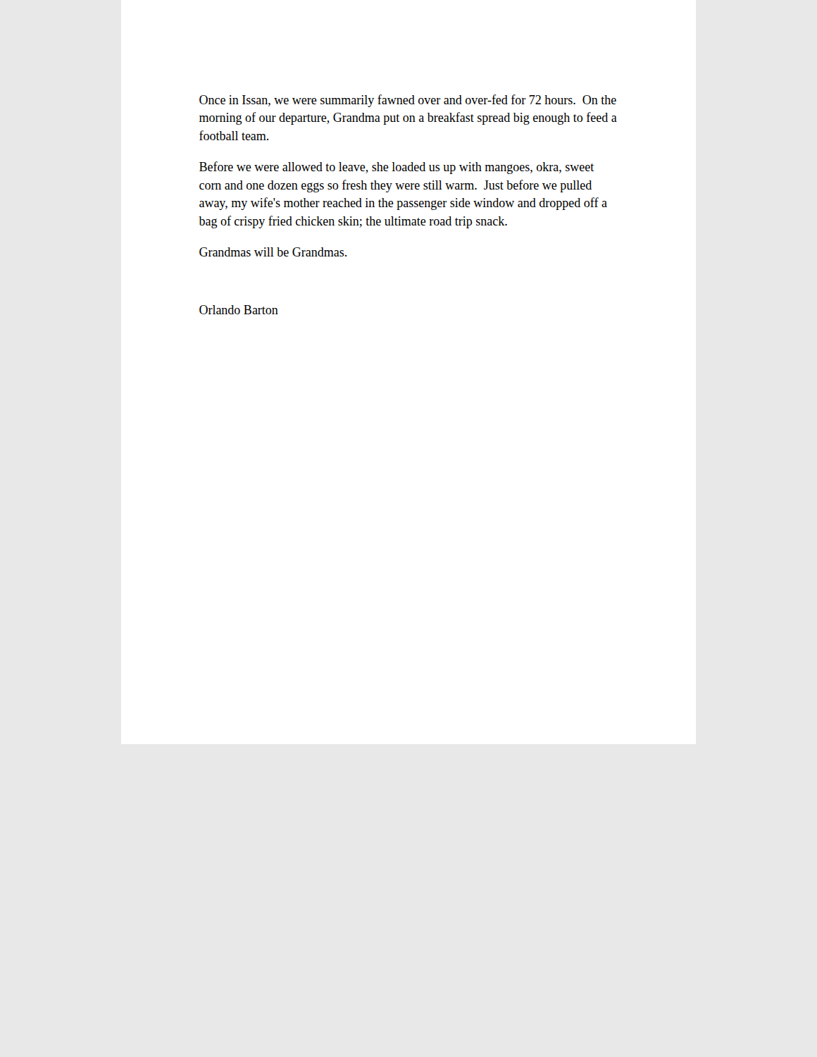Once in Issan, we were summarily fawned over and over-fed for 72 hours. On the morning of our departure, Grandma put on a breakfast spread big enough to feed a football team.
Before we were allowed to leave, she loaded us up with mangoes, okra, sweet corn and one dozen eggs so fresh they were still warm. Just before we pulled away, my wife's mother reached in the passenger side window and dropped off a bag of crispy fried chicken skin; the ultimate road trip snack.
Grandmas will be Grandmas.
Orlando Barton